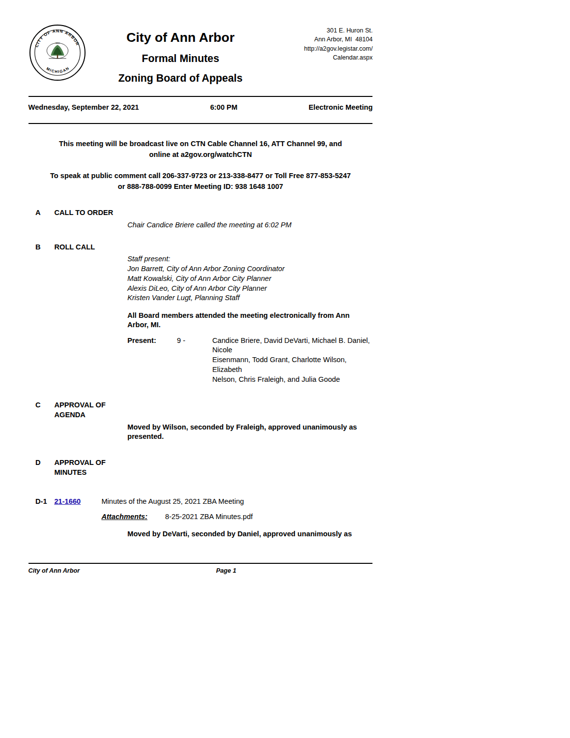CITY OF ANN ARBOR MICHIGAN 1824
City of Ann Arbor
Formal Minutes
Zoning Board of Appeals
301 E. Huron St.
Ann Arbor, MI 48104
http://a2gov.legistar.com/
Calendar.aspx
Wednesday, September 22, 2021
6:00 PM
Electronic Meeting
This meeting will be broadcast live on CTN Cable Channel 16, ATT Channel 99, and
online at a2gov.org/watchCTN
To speak at public comment call 206-337-9723 or 213-338-8477 or Toll Free 877-853-5247
or 888-788-0099 Enter Meeting ID: 938 1648 1007
A
CALL TO ORDER
Chair Candice Briere called the meeting at 6:02 PM
B
ROLL CALL
Staff present:
Jon Barrett, City of Ann Arbor Zoning Coordinator
Matt Kowalski, City of Ann Arbor City Planner
Alexis DiLeo, City of Ann Arbor City Planner
Kristen Vander Lugt, Planning Staff
All Board members attended the meeting electronically from Ann
Arbor, MI.
Present:
9 -
Candice Briere, David DeVarti, Michael B. Daniel, Nicole
Eisenmann, Todd Grant, Charlotte Wilson, Elizabeth
Nelson, Chris Fraleigh, and Julia Goode
C
APPROVAL OF AGENDA
Moved by Wilson, seconded by Fraleigh, approved unanimously as
presented.
D
APPROVAL OF MINUTES
D-1
21-1660
Minutes of the August 25, 2021 ZBA Meeting
Attachments:
8-25-2021 ZBA Minutes.pdf
Moved by DeVarti, seconded by Daniel, approved unanimously as
City of Ann Arbor
Page 1